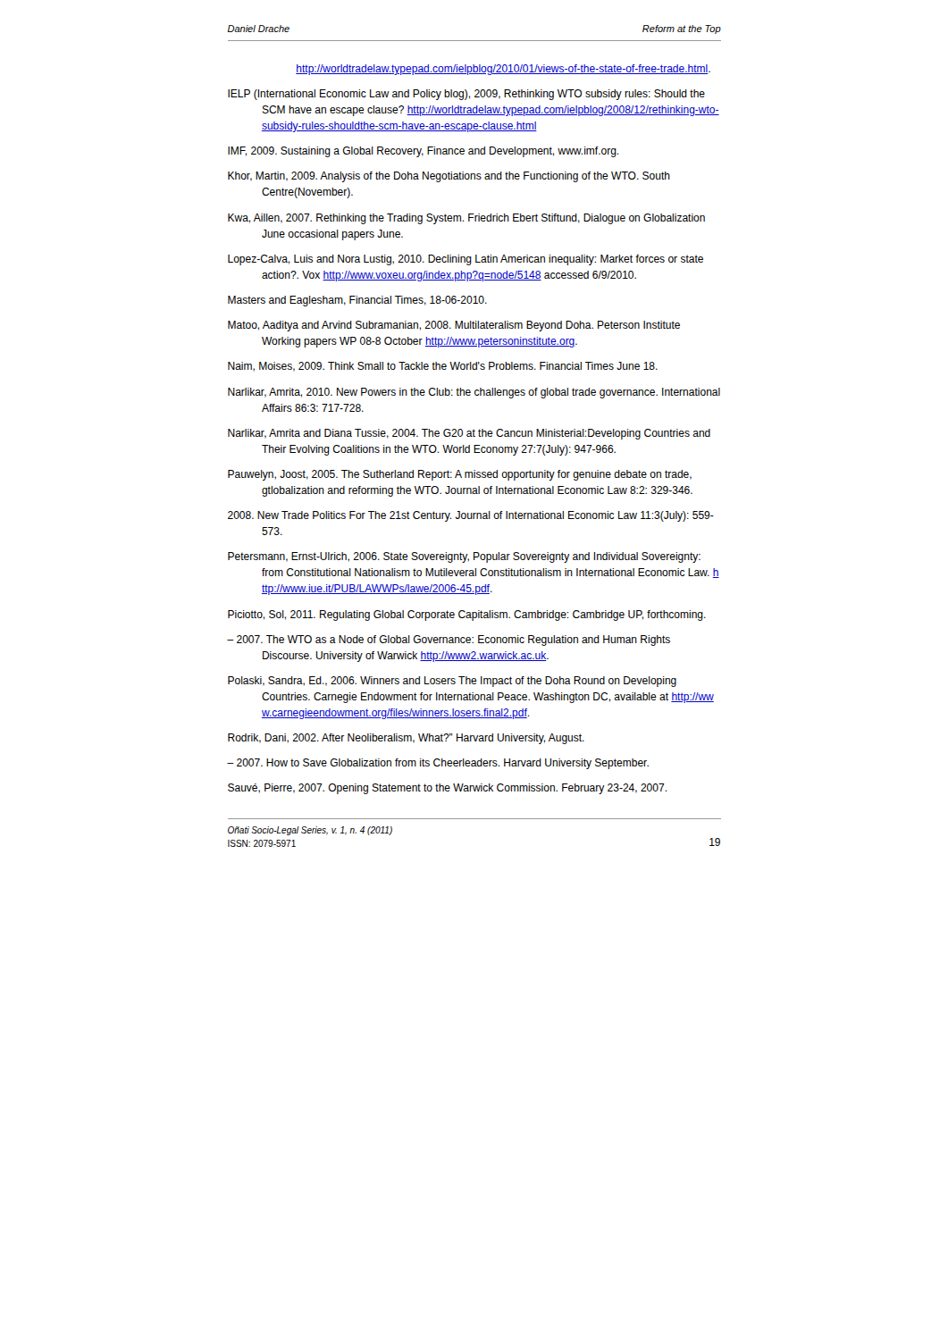Daniel Drache Reform at the Top
http://worldtradelaw.typepad.com/ielpblog/2010/01/views-of-the-state-of-free-trade.html.
IELP (International Economic Law and Policy blog), 2009, Rethinking WTO subsidy rules: Should the SCM have an escape clause? http://worldtradelaw.typepad.com/ielpblog/2008/12/rethinking-wto-subsidy-rules-shouldthe-scm-have-an-escape-clause.html
IMF, 2009. Sustaining a Global Recovery, Finance and Development, www.imf.org.
Khor, Martin, 2009. Analysis of the Doha Negotiations and the Functioning of the WTO. South Centre(November).
Kwa, Aillen, 2007. Rethinking the Trading System. Friedrich Ebert Stiftund, Dialogue on Globalization June occasional papers June.
Lopez-Calva, Luis and Nora Lustig, 2010. Declining Latin American inequality: Market forces or state action?. Vox http://www.voxeu.org/index.php?q=node/5148 accessed 6/9/2010.
Masters and Eaglesham, Financial Times, 18-06-2010.
Matoo, Aaditya and Arvind Subramanian, 2008. Multilateralism Beyond Doha. Peterson Institute Working papers WP 08-8 October http://www.petersoninstitute.org.
Naim, Moises, 2009. Think Small to Tackle the World's Problems. Financial Times June 18.
Narlikar, Amrita, 2010. New Powers in the Club: the challenges of global trade governance. International Affairs 86:3: 717-728.
Narlikar, Amrita and Diana Tussie, 2004. The G20 at the Cancun Ministerial:Developing Countries and Their Evolving Coalitions in the WTO. World Economy 27:7(July): 947-966.
Pauwelyn, Joost, 2005. The Sutherland Report: A missed opportunity for genuine debate on trade, gtlobalization and reforming the WTO. Journal of International Economic Law 8:2: 329-346.
2008. New Trade Politics For The 21st Century. Journal of International Economic Law 11:3(July): 559-573.
Petersmann, Ernst-Ulrich, 2006. State Sovereignty, Popular Sovereignty and Individual Sovereignty: from Constitutional Nationalism to Mutileveral Constitutionalism in International Economic Law. http://www.iue.it/PUB/LAWWPs/lawe/2006-45.pdf.
Piciotto, Sol, 2011. Regulating Global Corporate Capitalism. Cambridge: Cambridge UP, forthcoming.
– 2007. The WTO as a Node of Global Governance: Economic Regulation and Human Rights Discourse. University of Warwick http://www2.warwick.ac.uk.
Polaski, Sandra, Ed., 2006. Winners and Losers The Impact of the Doha Round on Developing Countries. Carnegie Endowment for International Peace. Washington DC, available at http://www.carnegieendowment.org/files/winners.losers.final2.pdf.
Rodrik, Dani, 2002. After Neoliberalism, What?” Harvard University, August.
– 2007. How to Save Globalization from its Cheerleaders. Harvard University September.
Sauvé, Pierre, 2007. Opening Statement to the Warwick Commission. February 23-24, 2007.
Oñati Socio-Legal Series, v. 1, n. 4 (2011)
ISSN: 2079-5971
19